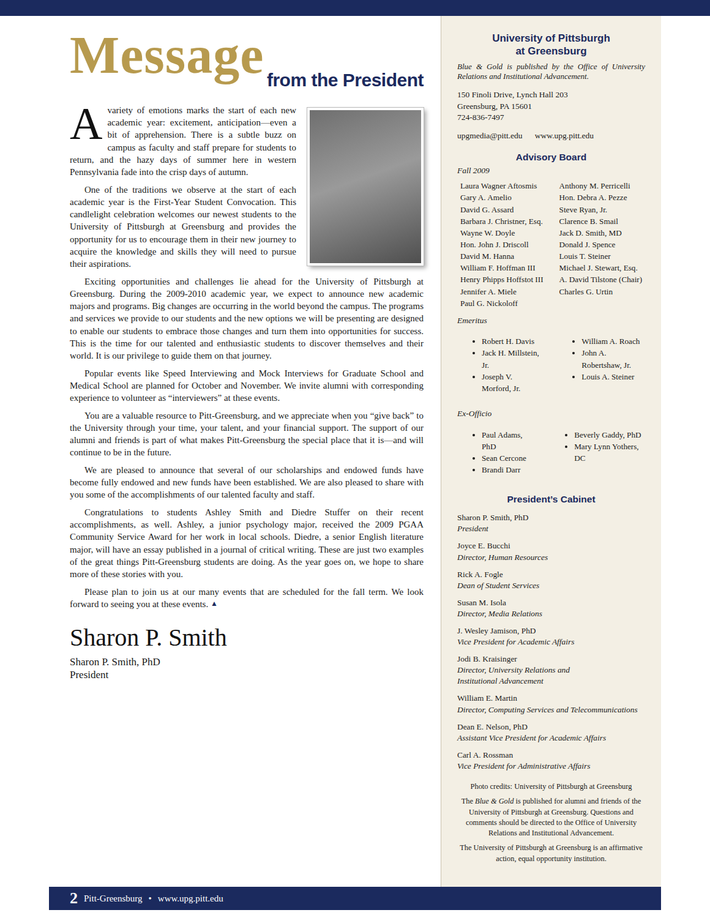Message
from the President
Avariety of emotions marks the start of each new academic year: excitement, anticipation—even a bit of apprehension. There is a subtle buzz on campus as faculty and staff prepare for students to return, and the hazy days of summer here in western Pennsylvania fade into the crisp days of autumn.
One of the traditions we observe at the start of each academic year is the First-Year Student Convocation. This candlelight celebration welcomes our newest students to the University of Pittsburgh at Greensburg and provides the opportunity for us to encourage them in their new journey to acquire the knowledge and skills they will need to pursue their aspirations.
Exciting opportunities and challenges lie ahead for the University of Pittsburgh at Greensburg. During the 2009-2010 academic year, we expect to announce new academic majors and programs. Big changes are occurring in the world beyond the campus. The programs and services we provide to our students and the new options we will be presenting are designed to enable our students to embrace those changes and turn them into opportunities for success. This is the time for our talented and enthusiastic students to discover themselves and their world. It is our privilege to guide them on that journey.
Popular events like Speed Interviewing and Mock Interviews for Graduate School and Medical School are planned for October and November. We invite alumni with corresponding experience to volunteer as “interviewers” at these events.
You are a valuable resource to Pitt-Greensburg, and we appreciate when you “give back” to the University through your time, your talent, and your financial support. The support of our alumni and friends is part of what makes Pitt-Greensburg the special place that it is—and will continue to be in the future.
We are pleased to announce that several of our scholarships and endowed funds have become fully endowed and new funds have been established. We are also pleased to share with you some of the accomplishments of our talented faculty and staff.
Congratulations to students Ashley Smith and Diedre Stuffer on their recent accomplishments, as well. Ashley, a junior psychology major, received the 2009 PGAA Community Service Award for her work in local schools. Diedre, a senior English literature major, will have an essay published in a journal of critical writing. These are just two examples of the great things Pitt-Greensburg students are doing. As the year goes on, we hope to share more of these stories with you.
Please plan to join us at our many events that are scheduled for the fall term. We look forward to seeing you at these events. ▲
Sharon P. Smith
Sharon P. Smith, PhD
President
University of Pittsburgh
at Greensburg
Blue & Gold is published by the Office of University Relations and Institutional Advancement.
150 Finoli Drive, Lynch Hall 203
Greensburg, PA 15601
724-836-7497
upgmedia@pitt.edu www.upg.pitt.edu
Advisory Board
Fall 2009
Laura Wagner Aftosmis
Gary A. Amelio
David G. Assard
Barbara J. Christner, Esq.
Wayne W. Doyle
Hon. John J. Driscoll
David M. Hanna
William F. Hoffman III
Henry Phipps Hoffstot III
Jennifer A. Miele
Paul G. Nickoloff
Anthony M. Perricelli
Hon. Debra A. Pezze
Steve Ryan, Jr.
Clarence B. Smail
Jack D. Smith, MD
Donald J. Spence
Louis T. Steiner
Michael J. Stewart, Esq.
A. David Tilstone (Chair)
Charles G. Urtin
Emeritus
Robert H. Davis
Jack H. Millstein, Jr.
Joseph V. Morford, Jr.
William A. Roach
John A. Robertshaw, Jr.
Louis A. Steiner
Ex-Officio
Paul Adams, PhD
Sean Cercone
Brandi Darr
Beverly Gaddy, PhD
Mary Lynn Yothers, DC
President’s Cabinet
Sharon P. Smith, PhD
President
Joyce E. Bucchi
Director, Human Resources
Rick A. Fogle
Dean of Student Services
Susan M. Isola
Director, Media Relations
J. Wesley Jamison, PhD
Vice President for Academic Affairs
Jodi B. Kraisinger
Director, University Relations and
Institutional Advancement
William E. Martin
Director, Computing Services and Telecommunications
Dean E. Nelson, PhD
Assistant Vice President for Academic Affairs
Carl A. Rossman
Vice President for Administrative Affairs
Photo credits: University of Pittsburgh at Greensburg
The Blue & Gold is published for alumni and friends of the University of Pittsburgh at Greensburg. Questions and comments should be directed to the Office of University Relations and Institutional Advancement.
The University of Pittsburgh at Greensburg is an affirmative action, equal opportunity institution.
2 Pitt-Greensburg • www.upg.pitt.edu